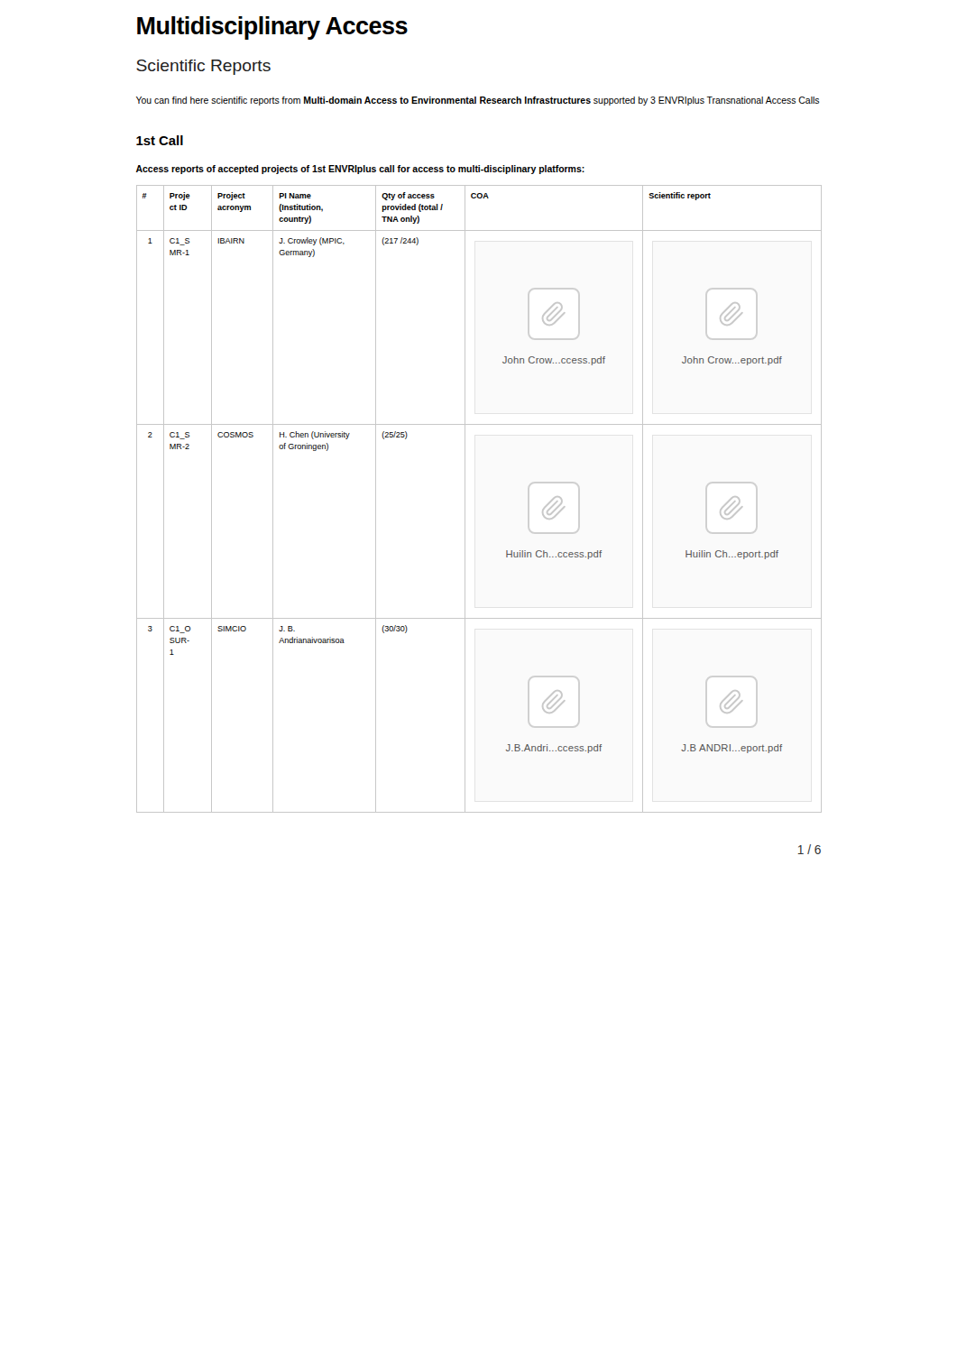Multidisciplinary Access
Scientific Reports
You can find here scientific reports from Multi-domain Access to Environmental Research Infrastructures supported by 3 ENVRIplus Transnational Access Calls
1st Call
Access reports of accepted projects of 1st ENVRIplus call for access to multi-disciplinary platforms:
| # | Proje ct ID | Project acronym | PI Name (Institution, country) | Qty of access provided (total / TNA only) | COA | Scientific report |
| --- | --- | --- | --- | --- | --- | --- |
| 1 | C1_S MR-1 | IBAIRN | J. Crowley (MPIC, Germany) | (217 /244) | John Crow...ccess.pdf | John Crow...eport.pdf |
| 2 | C1_S MR-2 | COSMOS | H. Chen (University of Groningen) | (25/25) | Huilin Ch...ccess.pdf | Huilin Ch...eport.pdf |
| 3 | C1_O SUR- 1 | SIMCIO | J. B. Andrianaivoarisoa | (30/30) | J.B.Andri...ccess.pdf | J.B ANDRI...eport.pdf |
1 / 6